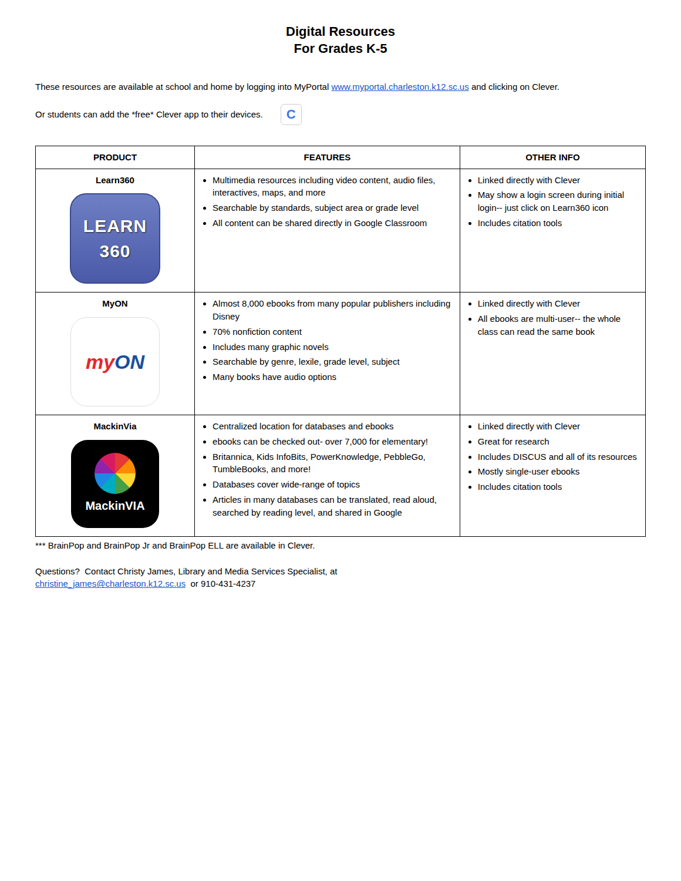Digital Resources
For Grades K-5
These resources are available at school and home by logging into MyPortal www.myportal.charleston.k12.sc.us and clicking on Clever.
Or students can add the *free* Clever app to their devices.
C
| PRODUCT | FEATURES | OTHER INFO |
| --- | --- | --- |
| Learn360 LEARN 360 | Multimedia resources including video content, audio files, interactives, maps, and more Searchable by standards, subject area or grade level All content can be shared directly in Google Classroom | Linked directly with Clever May show a login screen during initial login-- just click on Learn360 icon Includes citation tools |
| MyON my ON | Almost 8,000 ebooks from many popular publishers including Disney 70% nonfiction content Includes many graphic novels Searchable by genre, lexile, grade level, subject Many books have audio options | Linked directly with Clever All ebooks are multi-user-- the whole class can read the same book |
| MackinVia MackinVIA | Centralized location for databases and ebooks ebooks can be checked out- over 7,000 for elementary! Britannica, Kids InfoBits, PowerKnowledge, PebbleGo, TumbleBooks, and more! Databases cover wide-range of topics Articles in many databases can be translated, read aloud, searched by reading level, and shared in Google | Linked directly with Clever Great for research Includes DISCUS and all of its resources Mostly single-user ebooks Includes citation tools |
*** BrainPop and BrainPop Jr and BrainPop ELL are available in Clever.
Questions? Contact Christy James, Library and Media Services Specialist, at
christine_james@charleston.k12.sc.us or 910-431-4237